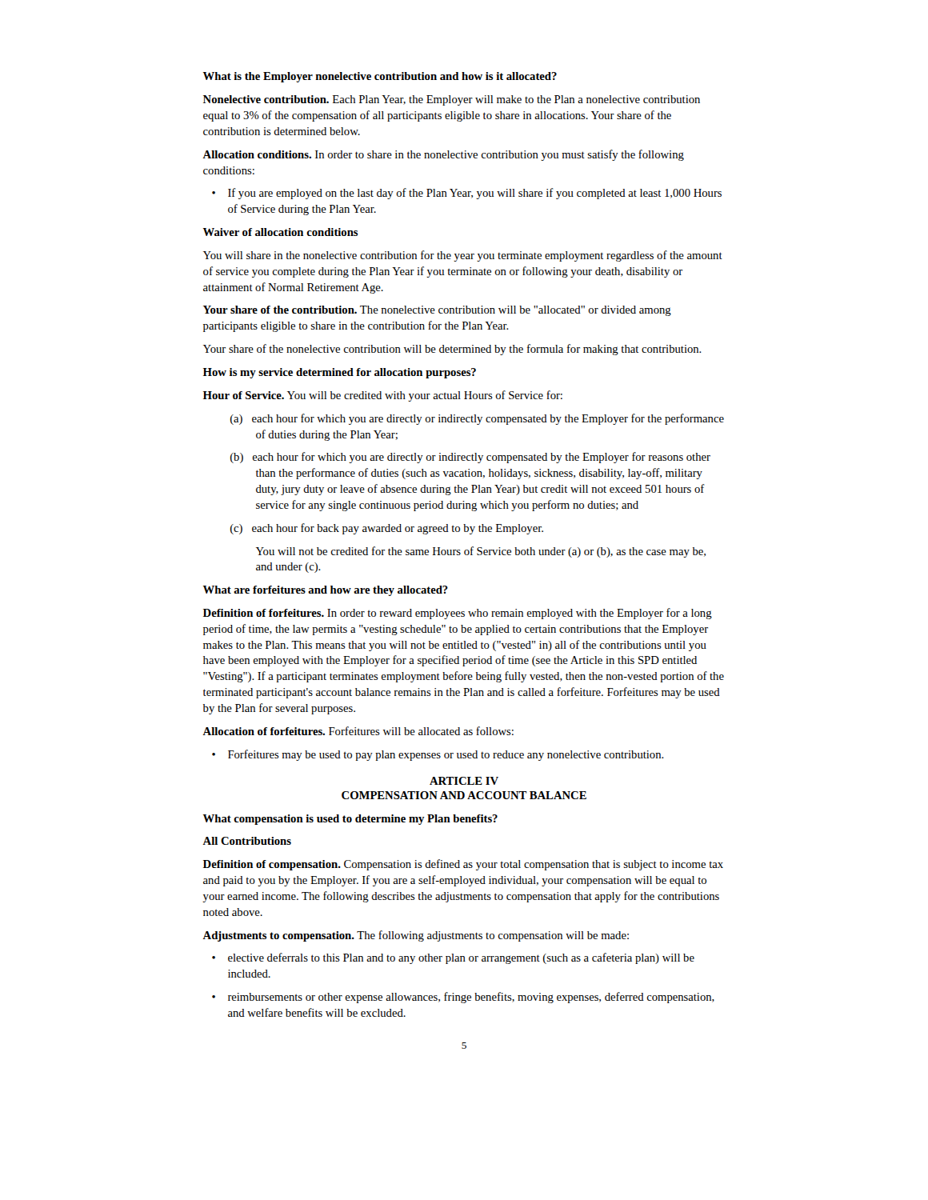What is the Employer nonelective contribution and how is it allocated?
Nonelective contribution. Each Plan Year, the Employer will make to the Plan a nonelective contribution equal to 3% of the compensation of all participants eligible to share in allocations. Your share of the contribution is determined below.
Allocation conditions. In order to share in the nonelective contribution you must satisfy the following conditions:
If you are employed on the last day of the Plan Year, you will share if you completed at least 1,000 Hours of Service during the Plan Year.
Waiver of allocation conditions
You will share in the nonelective contribution for the year you terminate employment regardless of the amount of service you complete during the Plan Year if you terminate on or following your death, disability or attainment of Normal Retirement Age.
Your share of the contribution. The nonelective contribution will be "allocated" or divided among participants eligible to share in the contribution for the Plan Year.
Your share of the nonelective contribution will be determined by the formula for making that contribution.
How is my service determined for allocation purposes?
Hour of Service. You will be credited with your actual Hours of Service for:
(a) each hour for which you are directly or indirectly compensated by the Employer for the performance of duties during the Plan Year;
(b) each hour for which you are directly or indirectly compensated by the Employer for reasons other than the performance of duties (such as vacation, holidays, sickness, disability, lay-off, military duty, jury duty or leave of absence during the Plan Year) but credit will not exceed 501 hours of service for any single continuous period during which you perform no duties; and
(c) each hour for back pay awarded or agreed to by the Employer.
You will not be credited for the same Hours of Service both under (a) or (b), as the case may be, and under (c).
What are forfeitures and how are they allocated?
Definition of forfeitures. In order to reward employees who remain employed with the Employer for a long period of time, the law permits a "vesting schedule" to be applied to certain contributions that the Employer makes to the Plan. This means that you will not be entitled to ("vested" in) all of the contributions until you have been employed with the Employer for a specified period of time (see the Article in this SPD entitled "Vesting"). If a participant terminates employment before being fully vested, then the non-vested portion of the terminated participant's account balance remains in the Plan and is called a forfeiture. Forfeitures may be used by the Plan for several purposes.
Allocation of forfeitures. Forfeitures will be allocated as follows:
Forfeitures may be used to pay plan expenses or used to reduce any nonelective contribution.
ARTICLE IV
COMPENSATION AND ACCOUNT BALANCE
What compensation is used to determine my Plan benefits?
All Contributions
Definition of compensation. Compensation is defined as your total compensation that is subject to income tax and paid to you by the Employer. If you are a self-employed individual, your compensation will be equal to your earned income. The following describes the adjustments to compensation that apply for the contributions noted above.
Adjustments to compensation. The following adjustments to compensation will be made:
elective deferrals to this Plan and to any other plan or arrangement (such as a cafeteria plan) will be included.
reimbursements or other expense allowances, fringe benefits, moving expenses, deferred compensation, and welfare benefits will be excluded.
5